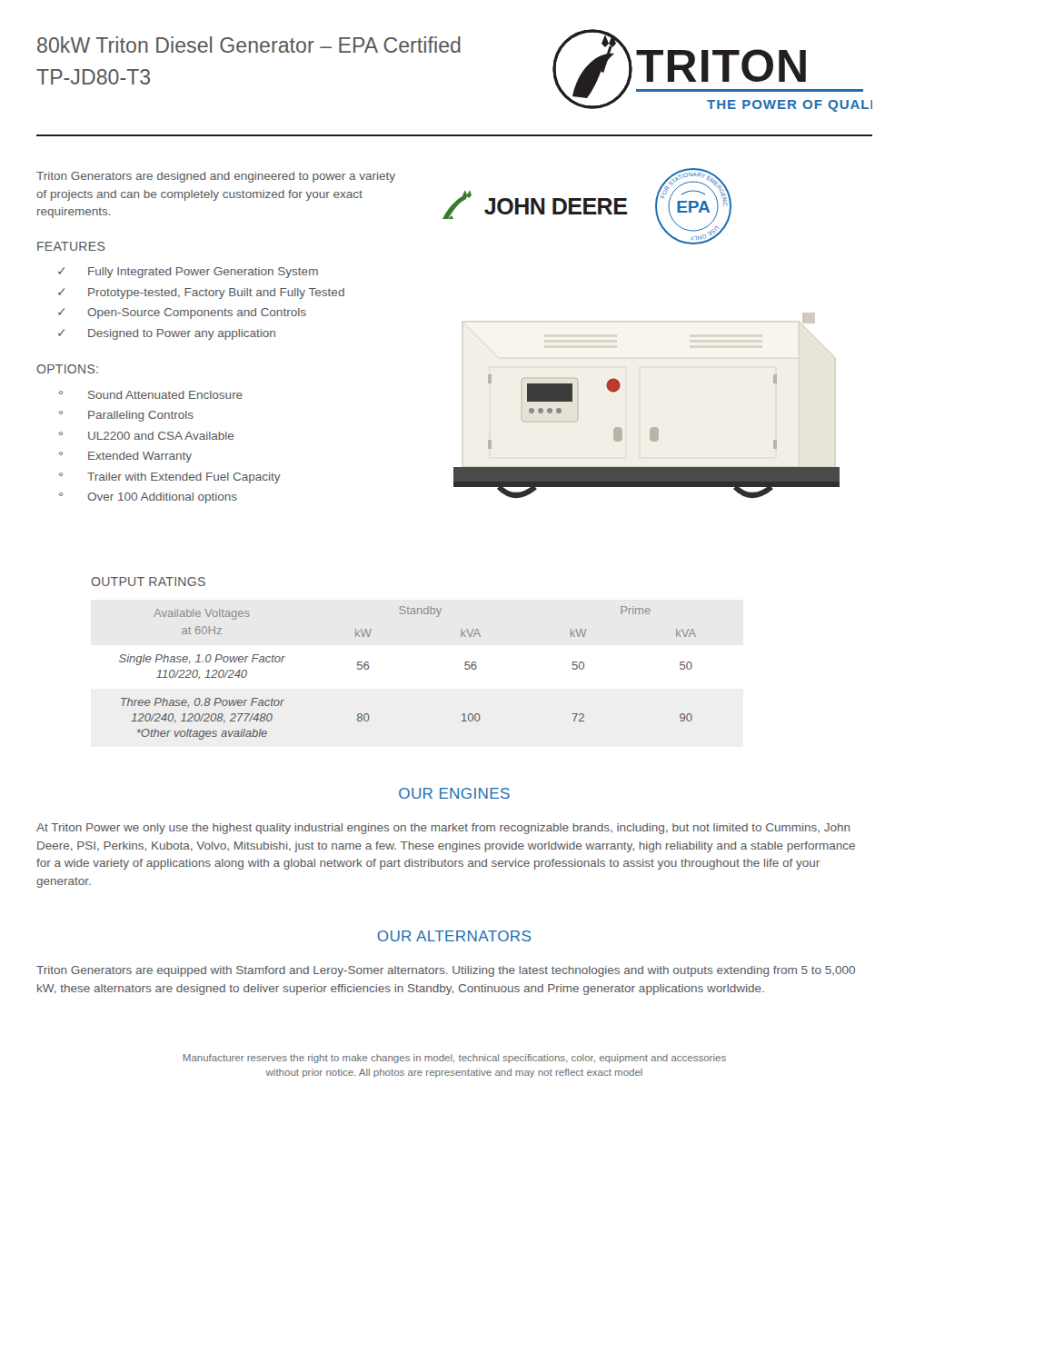80kW Triton Diesel Generator – EPA Certified
TP-JD80-T3
TRITON THE POWER OF QUALITY
Triton Generators are designed and engineered to power a variety of projects and can be completely customized for your exact requirements.
FEATURES
Fully Integrated Power Generation System
Prototype-tested, Factory Built and Fully Tested
Open-Source Components and Controls
Designed to Power any application
OPTIONS:
Sound Attenuated Enclosure
Paralleling Controls
UL2200 and CSA Available
Extended Warranty
Trailer with Extended Fuel Capacity
Over 100 Additional options
JOHN DEERE
FOR STATIONARY EMERGENCY USE ONLY EPA
OUTPUT RATINGS
| Available Voltages at 60Hz | Standby | Prime |
| --- | --- | --- |
| kW | kVA | kW | kVA |
| Single Phase, 1.0 Power Factor 110/220, 120/240 | 56 | 56 | 50 | 50 |
| Three Phase, 0.8 Power Factor 120/240, 120/208, 277/480 *Other voltages available | 80 | 100 | 72 | 90 |
OUR ENGINES
At Triton Power we only use the highest quality industrial engines on the market from recognizable brands, including, but not limited to Cummins, John Deere, PSI, Perkins, Kubota, Volvo, Mitsubishi, just to name a few. These engines provide worldwide warranty, high reliability and a stable performance for a wide variety of applications along with a global network of part distributors and service professionals to assist you throughout the life of your generator.
OUR ALTERNATORS
Triton Generators are equipped with Stamford and Leroy-Somer alternators. Utilizing the latest technologies and with outputs extending from 5 to 5,000 kW, these alternators are designed to deliver superior efficiencies in Standby, Continuous and Prime generator applications worldwide.
Manufacturer reserves the right to make changes in model, technical specifications, color, equipment and accessories
without prior notice. All photos are representative and may not reflect exact model